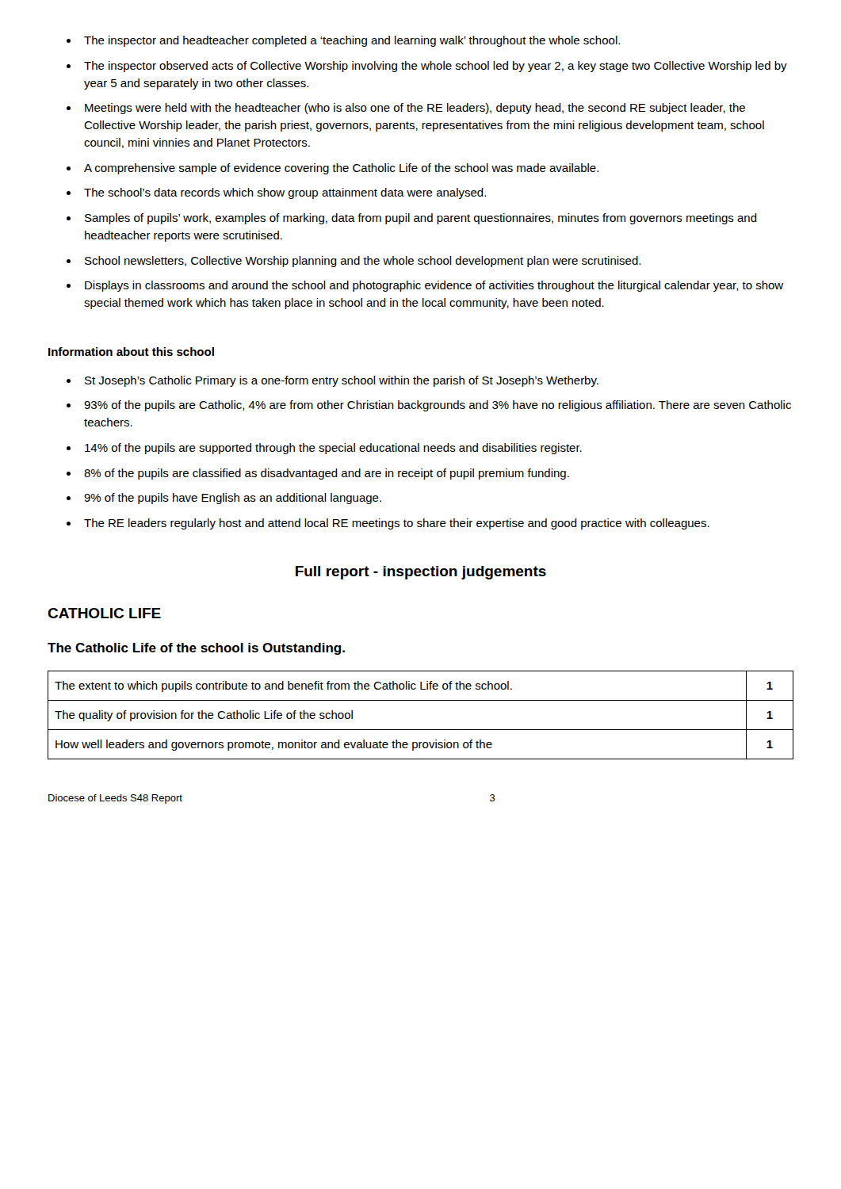The inspector and headteacher completed a ‘teaching and learning walk’ throughout the whole school.
The inspector observed acts of Collective Worship involving the whole school led by year 2, a key stage two Collective Worship led by year 5 and separately in two other classes.
Meetings were held with the headteacher (who is also one of the RE leaders), deputy head, the second RE subject leader, the Collective Worship leader, the parish priest, governors, parents, representatives from the mini religious development team, school council, mini vinnies and Planet Protectors.
A comprehensive sample of evidence covering the Catholic Life of the school was made available.
The school’s data records which show group attainment data were analysed.
Samples of pupils’ work, examples of marking, data from pupil and parent questionnaires, minutes from governors meetings and headteacher reports were scrutinised.
School newsletters, Collective Worship planning and the whole school development plan were scrutinised.
Displays in classrooms and around the school and photographic evidence of activities throughout the liturgical calendar year, to show special themed work which has taken place in school and in the local community, have been noted.
Information about this school
St Joseph’s Catholic Primary is a one-form entry school within the parish of St Joseph’s Wetherby.
93% of the pupils are Catholic, 4% are from other Christian backgrounds and 3% have no religious affiliation. There are seven Catholic teachers.
14% of the pupils are supported through the special educational needs and disabilities register.
8% of the pupils are classified as disadvantaged and are in receipt of pupil premium funding.
9% of the pupils have English as an additional language.
The RE leaders regularly host and attend local RE meetings to share their expertise and good practice with colleagues.
Full report - inspection judgements
CATHOLIC LIFE
The Catholic Life of the school is Outstanding.
| The extent to which pupils contribute to and benefit from the Catholic Life of the school. | 1 |
| The quality of provision for the Catholic Life of the school | 1 |
| How well leaders and governors promote, monitor and evaluate the provision of the | 1 |
Diocese of Leeds S48 Report 3